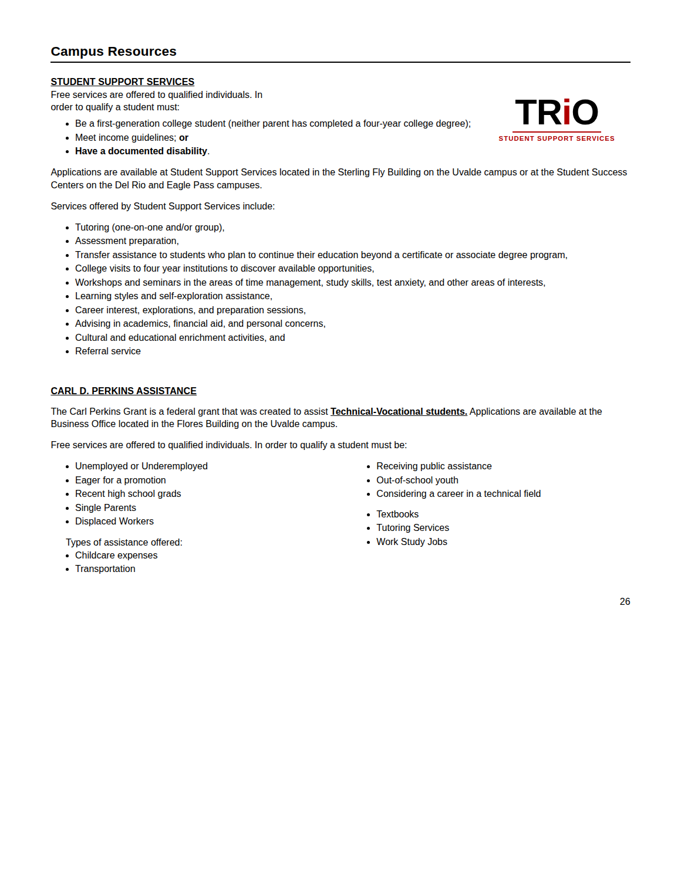Campus Resources
STUDENT SUPPORT SERVICES
TRi O
STUDENT SUPPORT SERVICES
Free services are offered to qualified individuals. In
order to qualify a student must:
Be a first-generation college student (neither parent has completed a four-year college degree);
Meet income guidelines; or
Have a documented disability.
Applications are available at Student Support Services located in the Sterling Fly Building on the Uvalde campus or at the Student Success Centers on the Del Rio and Eagle Pass campuses.
Services offered by Student Support Services include:
Tutoring (one-on-one and/or group),
Assessment preparation,
Transfer assistance to students who plan to continue their education beyond a certificate or associate degree program,
College visits to four year institutions to discover available opportunities,
Workshops and seminars in the areas of time management, study skills, test anxiety, and other areas of interests,
Learning styles and self-exploration assistance,
Career interest, explorations, and preparation sessions,
Advising in academics, financial aid, and personal concerns,
Cultural and educational enrichment activities, and
Referral service
CARL D. PERKINS ASSISTANCE
The Carl Perkins Grant is a federal grant that was created to assist Technical-Vocational students. Applications are available at the Business Office located in the Flores Building on the Uvalde campus.
Free services are offered to qualified individuals. In order to qualify a student must be:
Unemployed or Underemployed
Eager for a promotion
Recent high school grads
Single Parents
Displaced Workers
Types of assistance offered:
Childcare expenses
Transportation
Receiving public assistance
Out-of-school youth
Considering a career in a technical field
Textbooks
Tutoring Services
Work Study Jobs
26